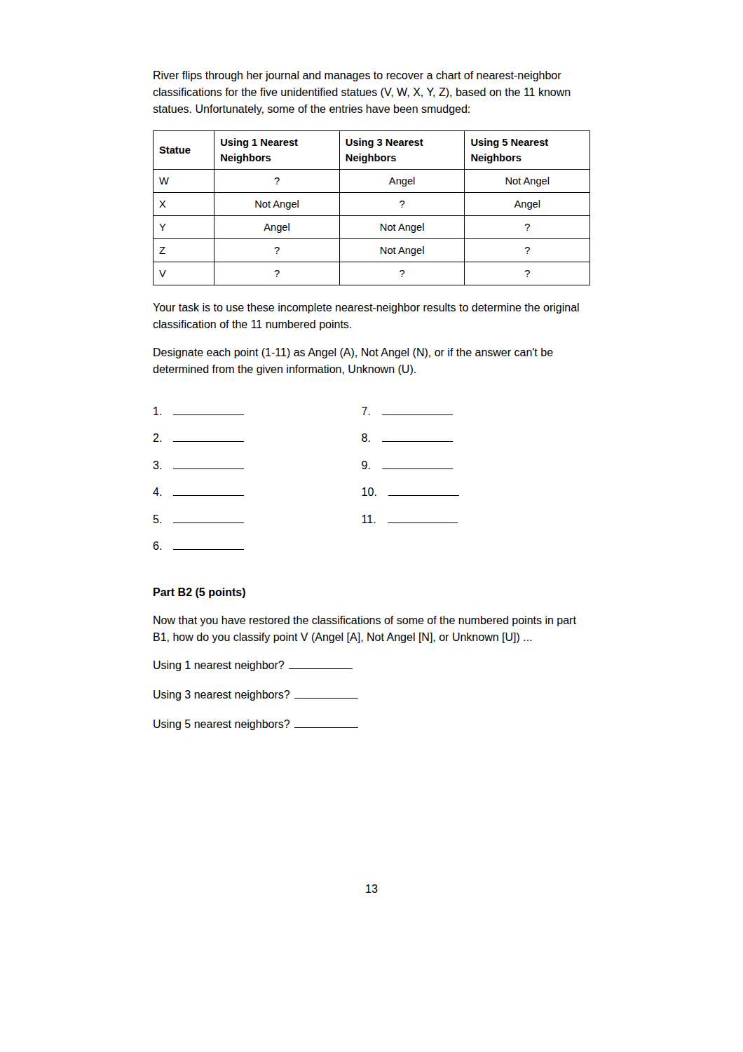River flips through her journal and manages to recover a chart of nearest-neighbor classifications for the five unidentified statues (V, W, X, Y, Z), based on the 11 known statues. Unfortunately, some of the entries have been smudged:
| Statue | Using 1 Nearest Neighbors | Using 3 Nearest Neighbors | Using 5 Nearest Neighbors |
| --- | --- | --- | --- |
| W | ? | Angel | Not Angel |
| X | Not Angel | ? | Angel |
| Y | Angel | Not Angel | ? |
| Z | ? | Not Angel | ? |
| V | ? | ? | ? |
Your task is to use these incomplete nearest-neighbor results to determine the original classification of the 11 numbered points.
Designate each point (1-11) as Angel (A), Not Angel (N), or if the answer can't be determined from the given information, Unknown (U).
| 1. | 7. |
| 2. | 8. |
| 3. | 9. |
| 4. | 10. |
| 5. | 11. |
| 6. | |
Part B2 (5 points)
Now that you have restored the classifications of some of the numbered points in part B1, how do you classify point V (Angel [A], Not Angel [N], or Unknown [U]) ...
Using 1 nearest neighbor?
Using 3 nearest neighbors?
Using 5 nearest neighbors?
13